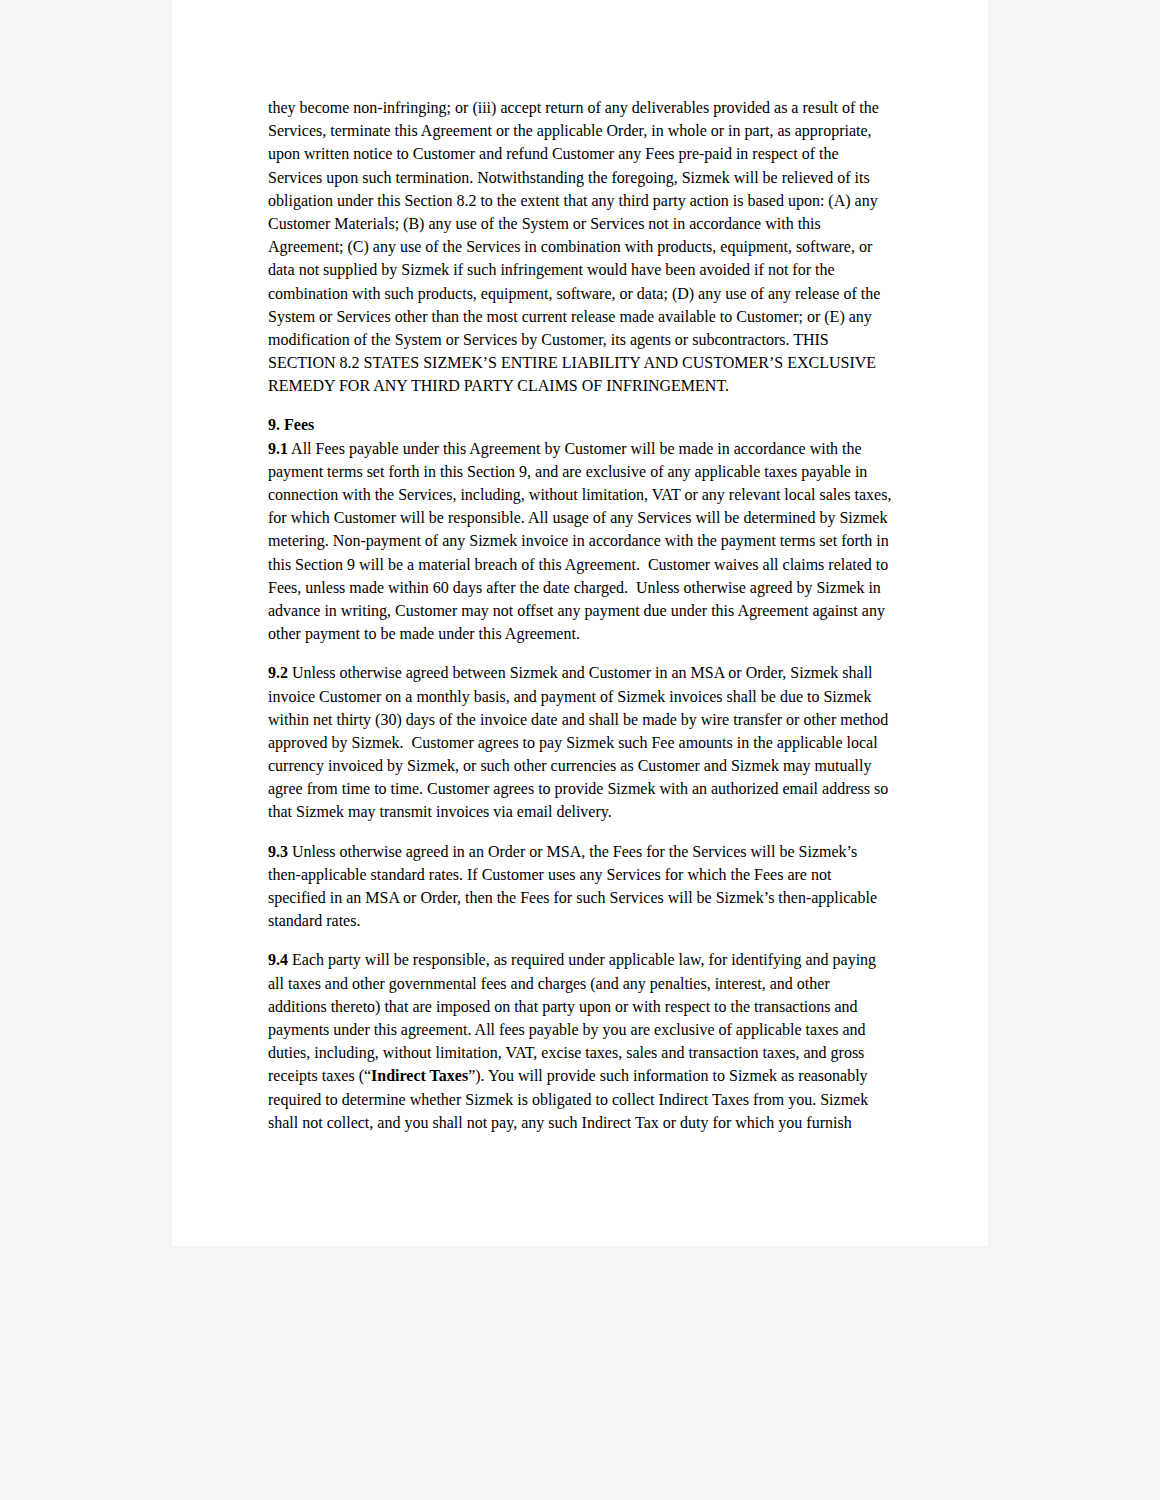they become non-infringing; or (iii) accept return of any deliverables provided as a result of the Services, terminate this Agreement or the applicable Order, in whole or in part, as appropriate, upon written notice to Customer and refund Customer any Fees pre-paid in respect of the Services upon such termination. Notwithstanding the foregoing, Sizmek will be relieved of its obligation under this Section 8.2 to the extent that any third party action is based upon: (A) any Customer Materials; (B) any use of the System or Services not in accordance with this Agreement; (C) any use of the Services in combination with products, equipment, software, or data not supplied by Sizmek if such infringement would have been avoided if not for the combination with such products, equipment, software, or data; (D) any use of any release of the System or Services other than the most current release made available to Customer; or (E) any modification of the System or Services by Customer, its agents or subcontractors. THIS SECTION 8.2 STATES SIZMEK’S ENTIRE LIABILITY AND CUSTOMER’S EXCLUSIVE REMEDY FOR ANY THIRD PARTY CLAIMS OF INFRINGEMENT.
9. Fees
9.1 All Fees payable under this Agreement by Customer will be made in accordance with the payment terms set forth in this Section 9, and are exclusive of any applicable taxes payable in connection with the Services, including, without limitation, VAT or any relevant local sales taxes, for which Customer will be responsible. All usage of any Services will be determined by Sizmek metering. Non-payment of any Sizmek invoice in accordance with the payment terms set forth in this Section 9 will be a material breach of this Agreement. Customer waives all claims related to Fees, unless made within 60 days after the date charged. Unless otherwise agreed by Sizmek in advance in writing, Customer may not offset any payment due under this Agreement against any other payment to be made under this Agreement.
9.2 Unless otherwise agreed between Sizmek and Customer in an MSA or Order, Sizmek shall invoice Customer on a monthly basis, and payment of Sizmek invoices shall be due to Sizmek within net thirty (30) days of the invoice date and shall be made by wire transfer or other method approved by Sizmek. Customer agrees to pay Sizmek such Fee amounts in the applicable local currency invoiced by Sizmek, or such other currencies as Customer and Sizmek may mutually agree from time to time. Customer agrees to provide Sizmek with an authorized email address so that Sizmek may transmit invoices via email delivery.
9.3 Unless otherwise agreed in an Order or MSA, the Fees for the Services will be Sizmek’s then-applicable standard rates. If Customer uses any Services for which the Fees are not specified in an MSA or Order, then the Fees for such Services will be Sizmek’s then-applicable standard rates.
9.4 Each party will be responsible, as required under applicable law, for identifying and paying all taxes and other governmental fees and charges (and any penalties, interest, and other additions thereto) that are imposed on that party upon or with respect to the transactions and payments under this agreement. All fees payable by you are exclusive of applicable taxes and duties, including, without limitation, VAT, excise taxes, sales and transaction taxes, and gross receipts taxes (“Indirect Taxes”). You will provide such information to Sizmek as reasonably required to determine whether Sizmek is obligated to collect Indirect Taxes from you. Sizmek shall not collect, and you shall not pay, any such Indirect Tax or duty for which you furnish